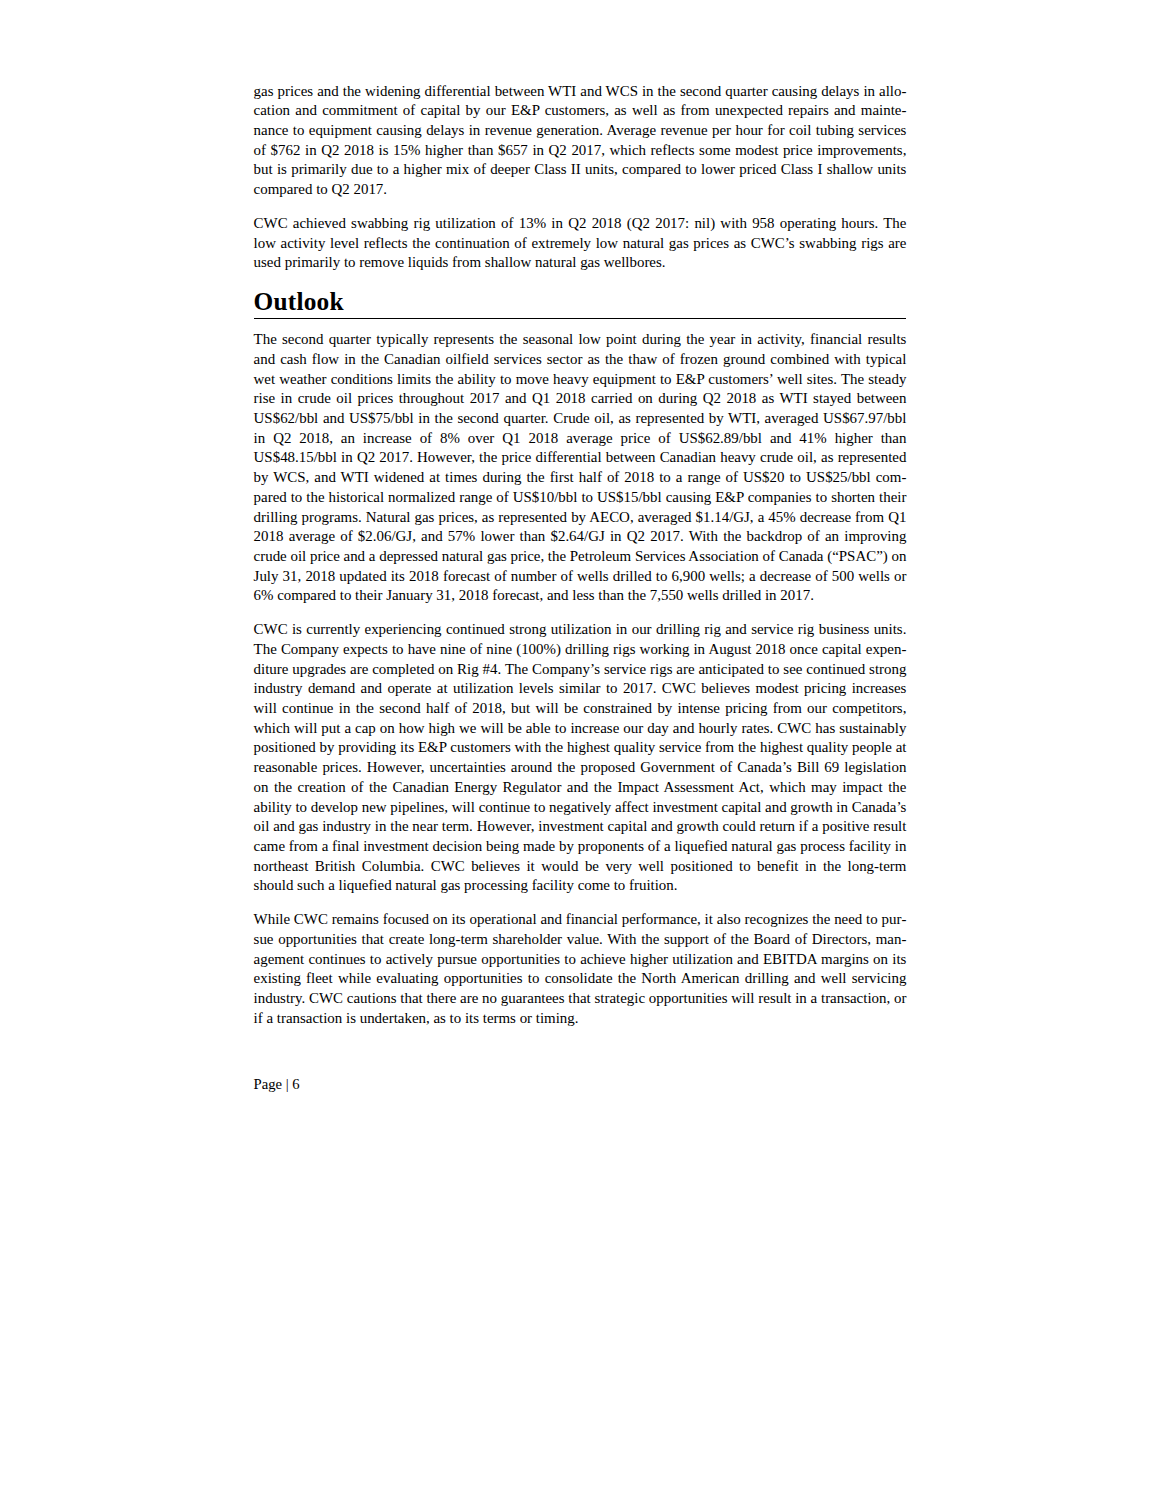gas prices and the widening differential between WTI and WCS in the second quarter causing delays in allocation and commitment of capital by our E&P customers, as well as from unexpected repairs and maintenance to equipment causing delays in revenue generation. Average revenue per hour for coil tubing services of $762 in Q2 2018 is 15% higher than $657 in Q2 2017, which reflects some modest price improvements, but is primarily due to a higher mix of deeper Class II units, compared to lower priced Class I shallow units compared to Q2 2017.
CWC achieved swabbing rig utilization of 13% in Q2 2018 (Q2 2017: nil) with 958 operating hours. The low activity level reflects the continuation of extremely low natural gas prices as CWC’s swabbing rigs are used primarily to remove liquids from shallow natural gas wellbores.
Outlook
The second quarter typically represents the seasonal low point during the year in activity, financial results and cash flow in the Canadian oilfield services sector as the thaw of frozen ground combined with typical wet weather conditions limits the ability to move heavy equipment to E&P customers’ well sites. The steady rise in crude oil prices throughout 2017 and Q1 2018 carried on during Q2 2018 as WTI stayed between US$62/bbl and US$75/bbl in the second quarter. Crude oil, as represented by WTI, averaged US$67.97/bbl in Q2 2018, an increase of 8% over Q1 2018 average price of US$62.89/bbl and 41% higher than US$48.15/bbl in Q2 2017. However, the price differential between Canadian heavy crude oil, as represented by WCS, and WTI widened at times during the first half of 2018 to a range of US$20 to US$25/bbl compared to the historical normalized range of US$10/bbl to US$15/bbl causing E&P companies to shorten their drilling programs. Natural gas prices, as represented by AECO, averaged $1.14/GJ, a 45% decrease from Q1 2018 average of $2.06/GJ, and 57% lower than $2.64/GJ in Q2 2017. With the backdrop of an improving crude oil price and a depressed natural gas price, the Petroleum Services Association of Canada (“PSAC”) on July 31, 2018 updated its 2018 forecast of number of wells drilled to 6,900 wells; a decrease of 500 wells or 6% compared to their January 31, 2018 forecast, and less than the 7,550 wells drilled in 2017.
CWC is currently experiencing continued strong utilization in our drilling rig and service rig business units. The Company expects to have nine of nine (100%) drilling rigs working in August 2018 once capital expenditure upgrades are completed on Rig #4. The Company’s service rigs are anticipated to see continued strong industry demand and operate at utilization levels similar to 2017. CWC believes modest pricing increases will continue in the second half of 2018, but will be constrained by intense pricing from our competitors, which will put a cap on how high we will be able to increase our day and hourly rates. CWC has sustainably positioned by providing its E&P customers with the highest quality service from the highest quality people at reasonable prices. However, uncertainties around the proposed Government of Canada’s Bill 69 legislation on the creation of the Canadian Energy Regulator and the Impact Assessment Act, which may impact the ability to develop new pipelines, will continue to negatively affect investment capital and growth in Canada’s oil and gas industry in the near term. However, investment capital and growth could return if a positive result came from a final investment decision being made by proponents of a liquefied natural gas process facility in northeast British Columbia. CWC believes it would be very well positioned to benefit in the long-term should such a liquefied natural gas processing facility come to fruition.
While CWC remains focused on its operational and financial performance, it also recognizes the need to pursue opportunities that create long-term shareholder value. With the support of the Board of Directors, management continues to actively pursue opportunities to achieve higher utilization and EBITDA margins on its existing fleet while evaluating opportunities to consolidate the North American drilling and well servicing industry. CWC cautions that there are no guarantees that strategic opportunities will result in a transaction, or if a transaction is undertaken, as to its terms or timing.
Page | 6